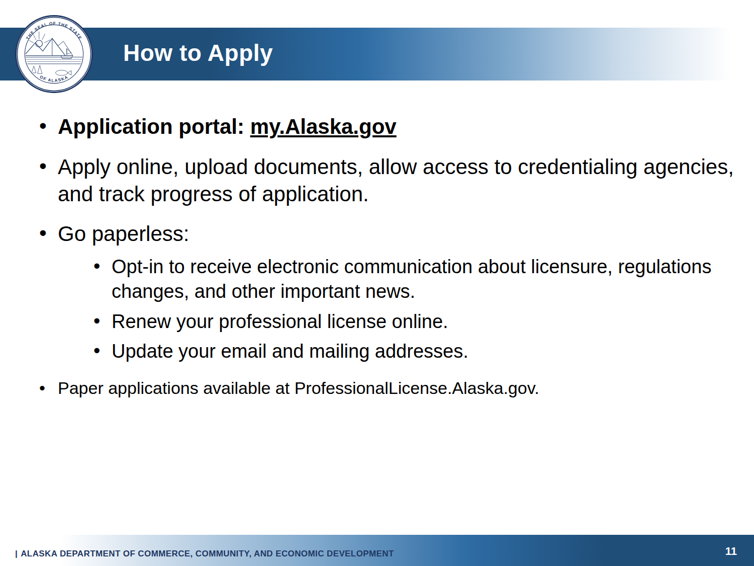How to Apply
THE SEAL OF THE STATE OF ALASKA
Application portal: my.Alaska.gov
Apply online, upload documents, allow access to credentialing agencies, and track progress of application.
Go paperless:
Opt-in to receive electronic communication about licensure, regulations changes, and other important news.
Renew your professional license online.
Update your email and mailing addresses.
Paper applications available at ProfessionalLicense.Alaska.gov.
|ALASKA DEPARTMENT OF COMMERCE, COMMUNITY, AND ECONOMIC DEVELOPMENT
11